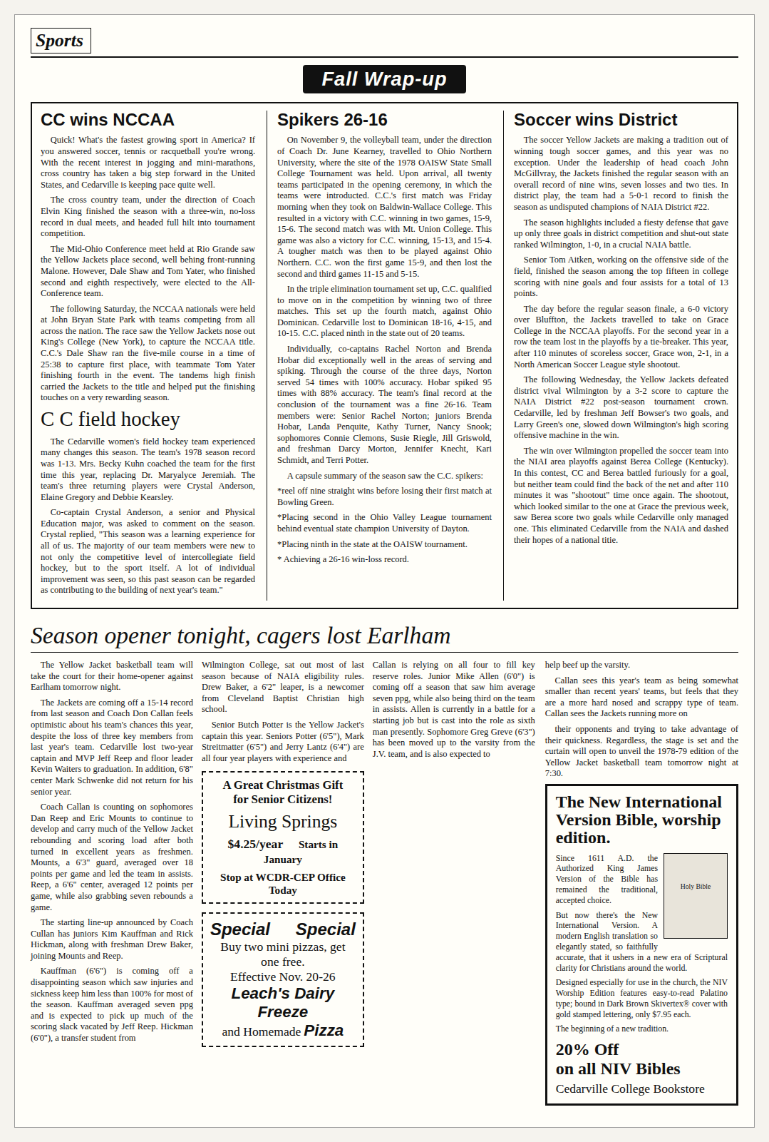Sports
Fall Wrap-up
CC wins NCCAA
Quick! What's the fastest growing sport in America? If you answered soccer, tennis or racquetball you're wrong. With the recent interest in jogging and mini-marathons, cross country has taken a big step forward in the United States, and Cedarville is keeping pace quite well.
The cross country team, under the direction of Coach Elvin King finished the season with a three-win, no-loss record in dual meets, and headed full hilt into tournament competition.
The Mid-Ohio Conference meet held at Rio Grande saw the Yellow Jackets place second, well behing front-running Malone. However, Dale Shaw and Tom Yater, who finished second and eighth respectively, were elected to the All-Conference team.
The following Saturday, the NCCAA nationals were held at John Bryan State Park with teams competing from all across the nation. The race saw the Yellow Jackets nose out King's College (New York), to capture the NCCAA title. C.C.'s Dale Shaw ran the five-mile course in a time of 25:38 to capture first place, with teammate Tom Yater finishing fourth in the event. The tandems high finish carried the Jackets to the title and helped put the finishing touches on a very rewarding season.
C C field hockey
The Cedarville women's field hockey team experienced many changes this season. The team's 1978 season record was 1-13. Mrs. Becky Kuhn coached the team for the first time this year, replacing Dr. Maryalyce Jeremiah. The team's three returning players were Crystal Anderson, Elaine Gregory and Debbie Kearsley.
Co-captain Crystal Anderson, a senior and Physical Education major, was asked to comment on the season. Crystal replied, "This season was a learning experience for all of us. The majority of our team members were new to not only the competitive level of intercollegiate field hockey, but to the sport itself. A lot of individual improvement was seen, so this past season can be regarded as contributing to the building of next year's team."
Spikers 26-16
On November 9, the volleyball team, under the direction of Coach Dr. June Kearney, travelled to Ohio Northern University, where the site of the 1978 OAISW State Small College Tournament was held. Upon arrival, all twenty teams participated in the opening ceremony, in which the teams were introducted. C.C.'s first match was Friday morning when they took on Baldwin-Wallace College. This resulted in a victory with C.C. winning in two games, 15-9, 15-6. The second match was with Mt. Union College. This game was also a victory for C.C. winning, 15-13, and 15-4. A tougher match was then to be played against Ohio Northern. C.C. won the first game 15-9, and then lost the second and third games 11-15 and 5-15.
In the triple elimination tournament set up, C.C. qualified to move on in the competition by winning two of three matches. This set up the fourth match, against Ohio Dominican. Cedarville lost to Dominican 18-16, 4-15, and 10-15. C.C. placed ninth in the state out of 20 teams.
Individually, co-captains Rachel Norton and Brenda Hobar did exceptionally well in the areas of serving and spiking. Through the course of the three days, Norton served 54 times with 100% accuracy. Hobar spiked 95 times with 88% accuracy. The team's final record at the conclusion of the tournament was a fine 26-16. Team members were: Senior Rachel Norton; juniors Brenda Hobar, Landa Penquite, Kathy Turner, Nancy Snook; sophomores Connie Clemons, Susie Riegle, Jill Griswold, and freshman Darcy Morton, Jennifer Knecht, Kari Schmidt, and Terri Potter.
A capsule summary of the season saw the C.C. spikers:
*reel off nine straight wins before losing their first match at Bowling Green.
*Placing second in the Ohio Valley League tournament behind eventual state champion University of Dayton.
*Placing ninth in the state at the OAISW tournament.
* Achieving a 26-16 win-loss record.
Soccer wins District
The soccer Yellow Jackets are making a tradition out of winning tough soccer games, and this year was no exception. Under the leadership of head coach John McGillvray, the Jackets finished the regular season with an overall record of nine wins, seven losses and two ties. In district play, the team had a 5-0-1 record to finish the season as undisputed champions of NAIA District #22.
The season highlights included a fiesty defense that gave up only three goals in district competition and shut-out state ranked Wilmington, 1-0, in a crucial NAIA battle.
Senior Tom Aitken, working on the offensive side of the field, finished the season among the top fifteen in college scoring with nine goals and four assists for a total of 13 points.
The day before the regular season finale, a 6-0 victory over Bluffton, the Jackets travelled to take on Grace College in the NCCAA playoffs. For the second year in a row the team lost in the playoffs by a tie-breaker. This year, after 110 minutes of scoreless soccer, Grace won, 2-1, in a North American Soccer League style shootout.
The following Wednesday, the Yellow Jackets defeated district vival Wilmington by a 3-2 score to capture the NAIA District #22 post-season tournament crown. Cedarville, led by freshman Jeff Bowser's two goals, and Larry Green's one, slowed down Wilmington's high scoring offensive machine in the win.
The win over Wilmington propelled the soccer team into the NIAI area playoffs against Berea College (Kentucky). In this contest, CC and Berea battled furiously for a goal, but neither team could find the back of the net and after 110 minutes it was "shootout" time once again. The shootout, which looked similar to the one at Grace the previous week, saw Berea score two goals while Cedarville only managed one. This eliminated Cedarville from the NAIA and dashed their hopes of a national titie.
Season opener tonight, cagers lost Earlham
The Yellow Jacket basketball team will take the court for their home-opener against Earlham tomorrow night.
The Jackets are coming off a 15-14 record from last season and Coach Don Callan feels optimistic about his team's chances this year, despite the loss of three key members from last year's team. Cedarville lost two-year captain and MVP Jeff Reep and floor leader Kevin Waiters to graduation. In addition, 6'8" center Mark Schwenke did not return for his senior year.
Coach Callan is counting on sophomores Dan Reep and Eric Mounts to continue to develop and carry much of the Yellow Jacket rebounding and scoring load after both turned in excellent years as freshmen. Mounts, a 6'3" guard, averaged over 18 points per game and led the team in assists. Reep, a 6'6" center, averaged 12 points per game, while also grabbing seven rebounds a game.
The starting line-up announced by Coach Cullan has juniors Kim Kauffman and Rick Hickman, along with freshman Drew Baker, joining Mounts and Reep.
Kauffman (6'6") is coming off a disappointing season which saw injuries and sickness keep him less than 100% for most of the season. Kauffman averaged seven ppg and is expected to pick up much of the scoring slack vacated by Jeff Reep. Hickman (6'0"), a transfer student from
Wilmington College, sat out most of last season because of NAIA eligibility rules. Drew Baker, a 6'2" leaper, is a newcomer from Cleveland Baptist Christian high school.
Senior Butch Potter is the Yellow Jacket's captain this year. Seniors Potter (6'5"), Mark Streitmatter (6'5") and Jerry Lantz (6'4") are all four year players with experience and
A Great Christmas Gift
for Senior Citizens!
Living Springs
$4.25/year Starts in January
Stop at WCDR-CEP Office Today
Special Special
Buy two mini pizzas, get one free.
Effective Nov. 20-26
Leach's Dairy Freeze
and Homemade Pizza
Callan is relying on all four to fill key reserve roles. Junior Mike Allen (6'0") is coming off a season that saw him average seven ppg, while also being third on the team in assists. Allen is currently in a battle for a starting job but is cast into the role as sixth man presently. Sophomore Greg Greve (6'3") has been moved up to the varsity from the J.V. team, and is also expected to
help beef up the varsity.
Callan sees this year's team as being somewhat smaller than recent years' teams, but feels that they are a more hard nosed and scrappy type of team. Callan sees the Jackets running more on
their opponents and trying to take advantage of their quickness. Regardless, the stage is set and the curtain will open to unveil the 1978-79 edition of the Yellow Jacket basketball team tomorrow night at 7:30.
The New International Version Bible, worship edition.
Holy Bible
Since 1611 A.D. the Authorized King James Version of the Bible has remained the traditional, accepted choice.
But now there's the New International Version. A modern English translation so elegantly stated, so faithfully accurate, that it ushers in a new era of Scriptural clarity for Christians around the world.
Designed especially for use in the church, the NIV Worship Edition features easy-to-read Palatino type; bound in Dark Brown Skivertex® cover with gold stamped lettering, only $7.95 each.
The beginning of a new tradition.
20% Off
on all NIV Bibles
Cedarville College Bookstore